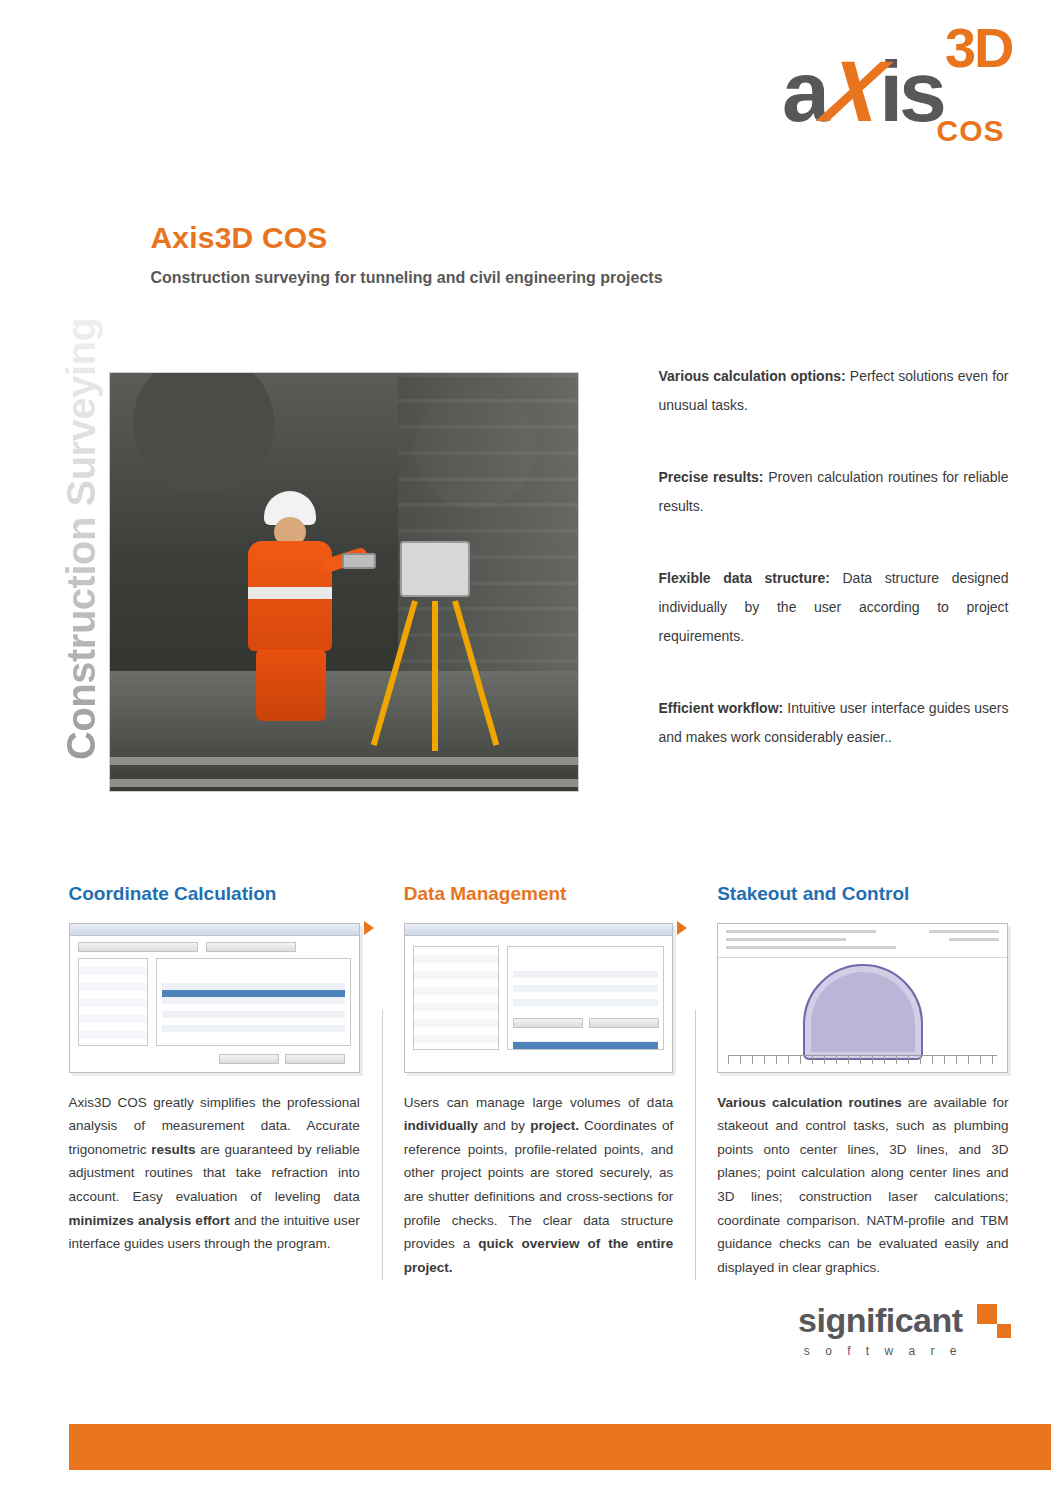Construction Surveying
aXis 3D COS
Axis3D COS
Construction surveying for tunneling and civil engineering projects
Various calculation options: Perfect solutions even for unusual tasks.
Precise results: Proven calculation routines for reliable results.
Flexible data structure: Data structure designed individually by the user according to project requirements.
Efficient workflow: Intuitive user interface guides users and makes work considerably easier..
Coordinate Calculation
Axis3D COS greatly simplifies the professional analysis of measurement data. Accurate trigonometric results are guaranteed by reliable adjustment routines that take refraction into account. Easy evaluation of leveling data minimizes analysis effort and the intuitive user interface guides users through the program.
Data Management
Users can manage large volumes of data individually and by project. Coordinates of reference points, profile-related points, and other project points are stored securely, as are shutter definitions and cross-sections for profile checks. The clear data structure provides a quick overview of the entire project.
Stakeout and Control
Various calculation routines are available for stakeout and control tasks, such as plumbing points onto center lines, 3D lines, and 3D planes; point calculation along center lines and 3D lines; construction laser calculations; coordinate comparison. NATM-profile and TBM guidance checks can be evaluated easily and displayed in clear graphics.
significant s o f t w a r e